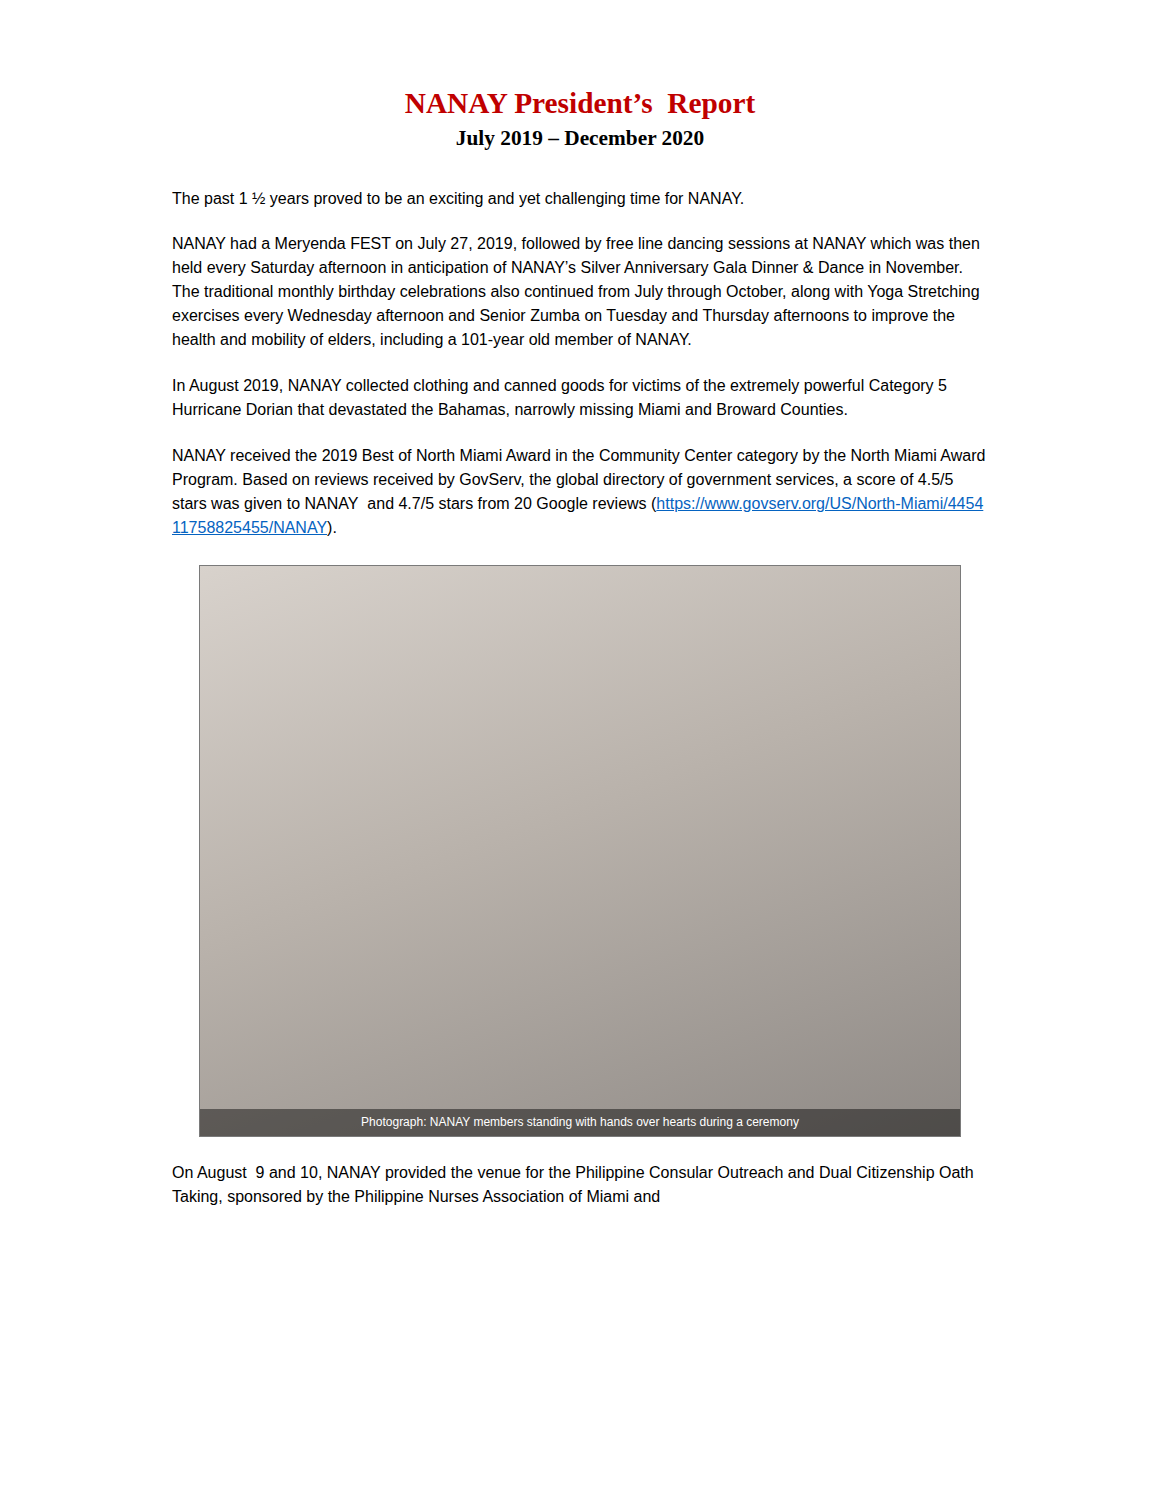NANAY President’s Report
July 2019 – December 2020
The past 1 ½ years proved to be an exciting and yet challenging time for NANAY.
NANAY had a Meryenda FEST on July 27, 2019, followed by free line dancing sessions at NANAY which was then held every Saturday afternoon in anticipation of NANAY’s Silver Anniversary Gala Dinner & Dance in November. The traditional monthly birthday celebrations also continued from July through October, along with Yoga Stretching exercises every Wednesday afternoon and Senior Zumba on Tuesday and Thursday afternoons to improve the health and mobility of elders, including a 101-year old member of NANAY.
In August 2019, NANAY collected clothing and canned goods for victims of the extremely powerful Category 5 Hurricane Dorian that devastated the Bahamas, narrowly missing Miami and Broward Counties.
NANAY received the 2019 Best of North Miami Award in the Community Center category by the North Miami Award Program. Based on reviews received by GovServ, the global directory of government services, a score of 4.5/5 stars was given to NANAY and 4.7/5 stars from 20 Google reviews (https://www.govserv.org/US/North-Miami/445411758825455/NANAY).
On August 9 and 10, NANAY provided the venue for the Philippine Consular Outreach and Dual Citizenship Oath Taking, sponsored by the Philippine Nurses Association of Miami and